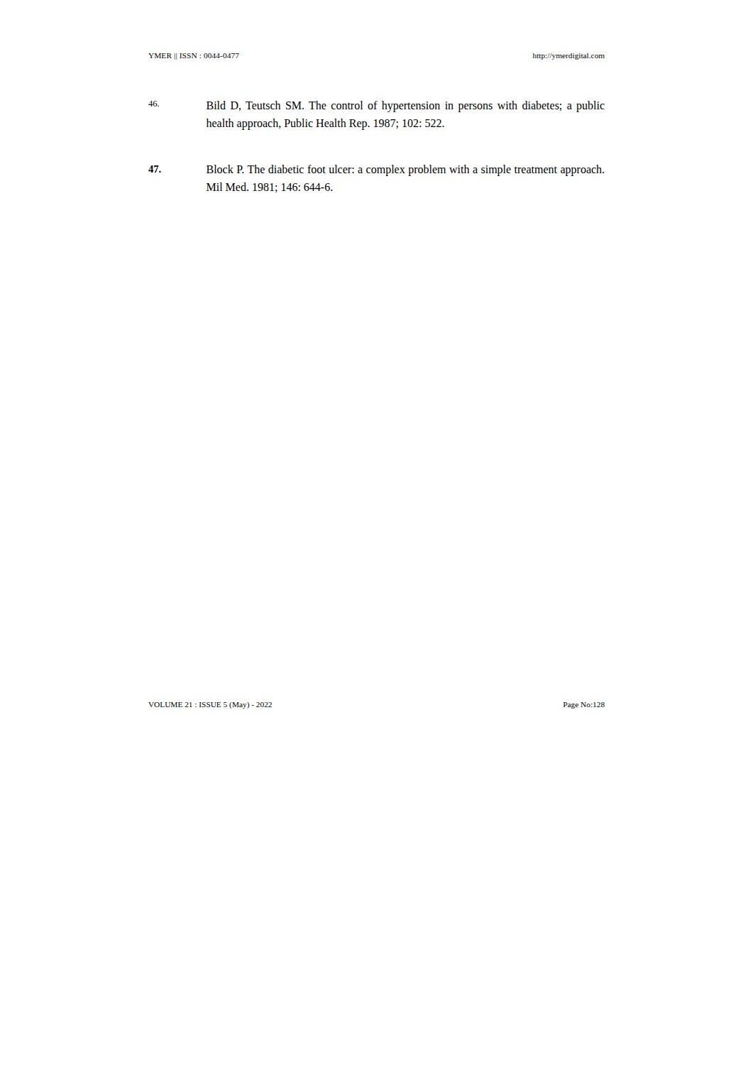YMER || ISSN : 0044-0477
http://ymerdigital.com
46. Bild D, Teutsch SM. The control of hypertension in persons with diabetes; a public health approach, Public Health Rep. 1987; 102: 522.
47. Block P. The diabetic foot ulcer: a complex problem with a simple treatment approach. Mil Med. 1981; 146: 644-6.
VOLUME 21 : ISSUE 5 (May) - 2022
Page No:128